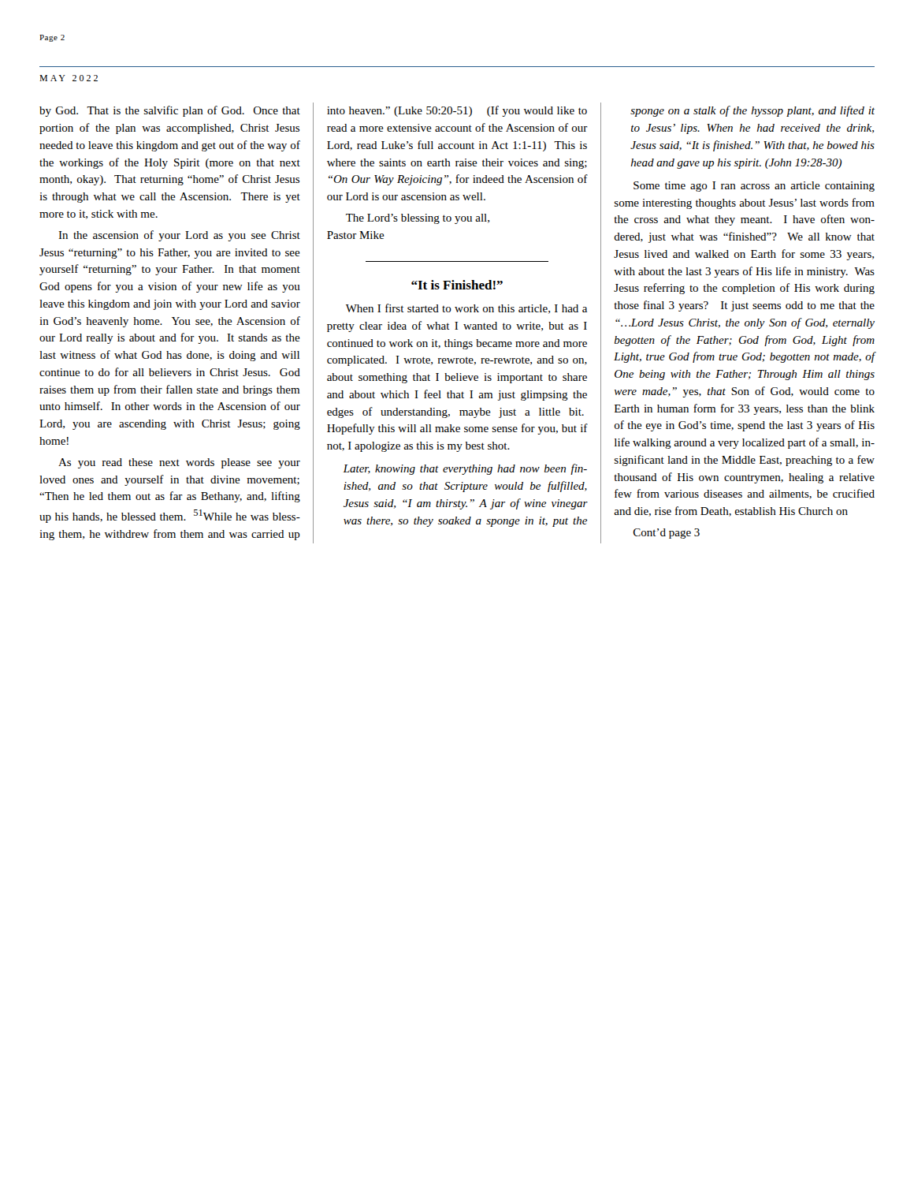Page 2
MAY 2022
by God. That is the salvific plan of God. Once that portion of the plan was accomplished, Christ Jesus needed to leave this kingdom and get out of the way of the workings of the Holy Spirit (more on that next month, okay). That returning “home” of Christ Jesus is through what we call the Ascension. There is yet more to it, stick with me.
In the ascension of your Lord as you see Christ Jesus “returning” to his Father, you are invited to see yourself “returning” to your Father. In that moment God opens for you a vision of your new life as you leave this kingdom and join with your Lord and savior in God’s heavenly home. You see, the Ascension of our Lord really is about and for you. It stands as the last witness of what God has done, is doing and will continue to do for all believers in Christ Jesus. God raises them up from their fallen state and brings them unto himself. In other words in the Ascension of our Lord, you are ascending with Christ Jesus; going home!
As you read these next words please see your loved ones and yourself in that divine movement; “Then he led them out as far as Bethany, and, lifting up his hands, he blessed them. 51While he was blessing them, he withdrew from them and was carried up into heaven.” (Luke 50:20-51) (If you would like to read a more extensive account of the Ascension of our Lord, read Luke’s full account in Act 1:1-11) This is where the saints on earth raise their voices and sing; “On Our Way Rejoicing”, for indeed the Ascension of our Lord is our ascension as well.
The Lord’s blessing to you all,
Pastor Mike
“It is Finished!”
When I first started to work on this article, I had a pretty clear idea of what I wanted to write, but as I continued to work on it, things became more and more complicated. I wrote, rewrote, re-rewrote, and so on, about something that I believe is important to share and about which I feel that I am just glimpsing the edges of understanding, maybe just a little bit. Hopefully this will all make some sense for you, but if not, I apologize as this is my best shot.
Later, knowing that everything had now been finished, and so that Scripture would be fulfilled, Jesus said, “I am thirsty.” A jar of wine vinegar was there, so they soaked a sponge in it, put the sponge on a stalk of the hyssop plant, and lifted it to Jesus’ lips. When he had received the drink, Jesus said, “It is finished.” With that, he bowed his head and gave up his spirit. (John 19:28-30)
Some time ago I ran across an article containing some interesting thoughts about Jesus’ last words from the cross and what they meant. I have often wondered, just what was “finished”? We all know that Jesus lived and walked on Earth for some 33 years, with about the last 3 years of His life in ministry. Was Jesus referring to the completion of His work during those final 3 years? It just seems odd to me that the “…Lord Jesus Christ, the only Son of God, eternally begotten of the Father; God from God, Light from Light, true God from true God; begotten not made, of One being with the Father; Through Him all things were made,” yes, that Son of God, would come to Earth in human form for 33 years, less than the blink of the eye in God’s time, spend the last 3 years of His life walking around a very localized part of a small, insignificant land in the Middle East, preaching to a few thousand of His own countrymen, healing a relative few from various diseases and ailments, be crucified and die, rise from Death, establish His Church on
Cont’d page 3